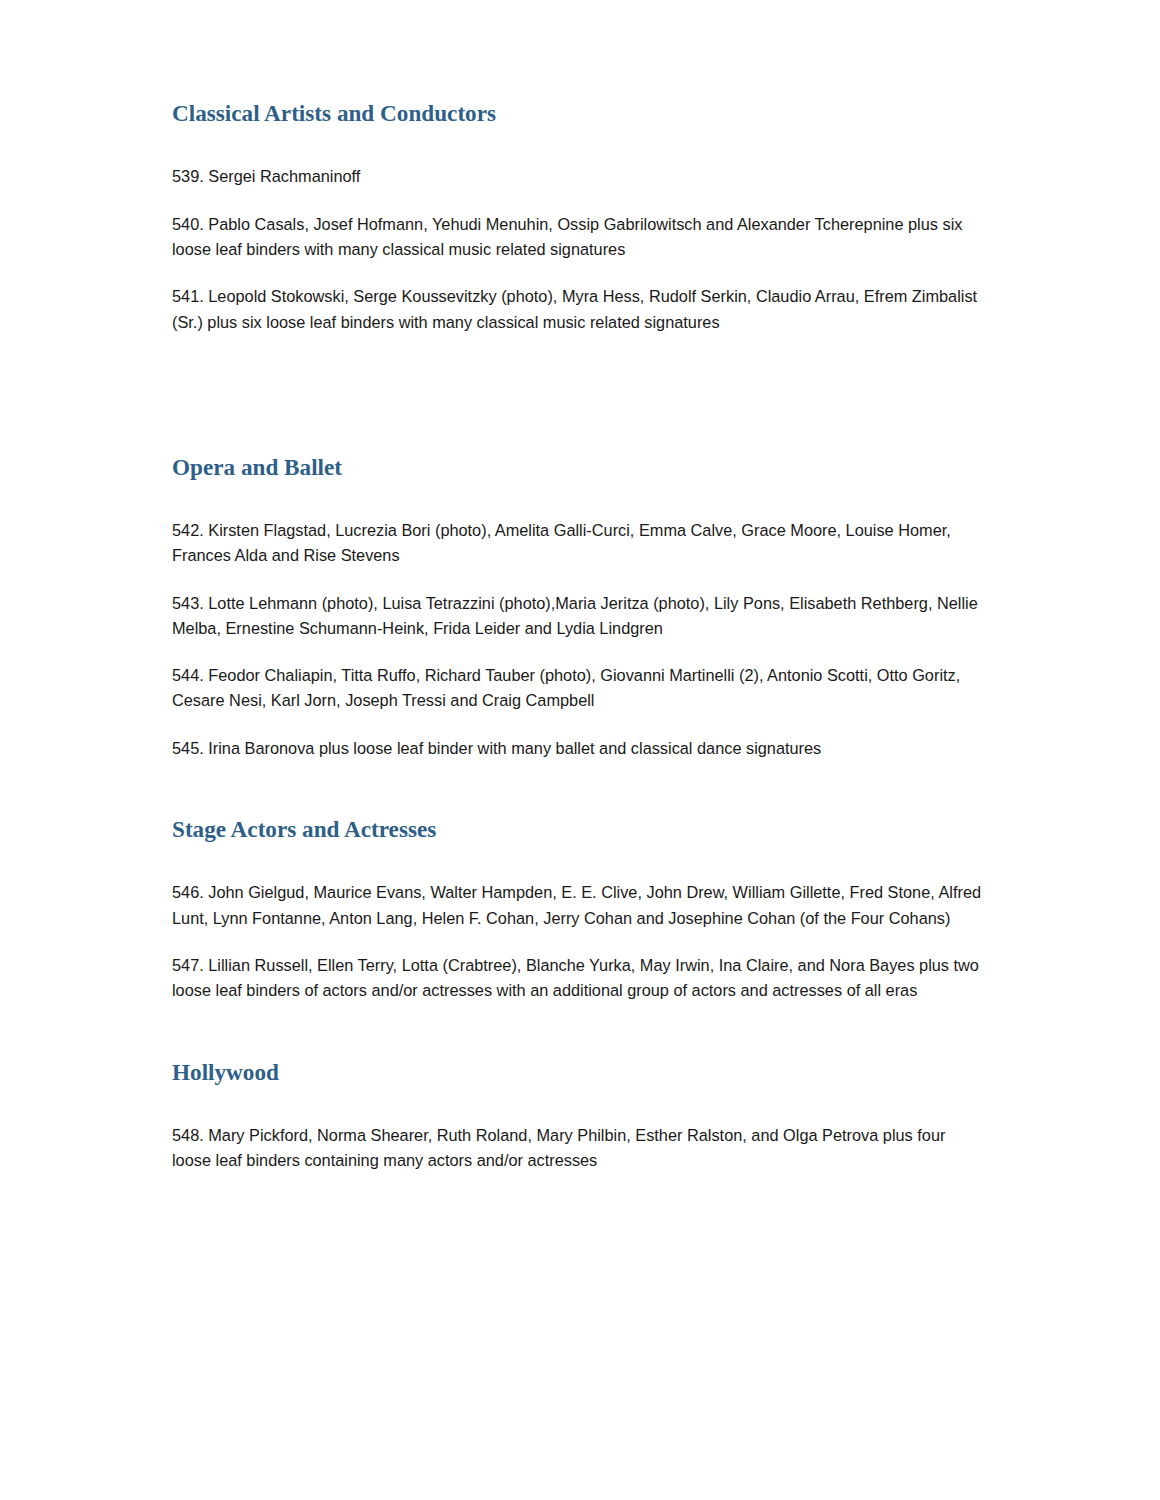Classical Artists and Conductors
539. Sergei Rachmaninoff
540. Pablo Casals, Josef Hofmann, Yehudi Menuhin, Ossip Gabrilowitsch and Alexander Tcherepnine plus six loose leaf binders with many classical music related signatures
541. Leopold Stokowski, Serge Koussevitzky (photo), Myra Hess, Rudolf Serkin, Claudio Arrau, Efrem Zimbalist (Sr.) plus six loose leaf binders with many classical music related signatures
Opera and Ballet
542. Kirsten Flagstad, Lucrezia Bori (photo), Amelita Galli-Curci, Emma Calve, Grace Moore, Louise Homer, Frances Alda and Rise Stevens
543. Lotte Lehmann (photo), Luisa Tetrazzini (photo),Maria Jeritza (photo), Lily Pons, Elisabeth Rethberg, Nellie Melba, Ernestine Schumann-Heink, Frida Leider and Lydia Lindgren
544. Feodor Chaliapin, Titta Ruffo, Richard Tauber (photo), Giovanni Martinelli (2), Antonio Scotti, Otto Goritz, Cesare Nesi, Karl Jorn, Joseph Tressi and Craig Campbell
545. Irina Baronova plus loose leaf binder with many ballet and classical dance signatures
Stage Actors and Actresses
546. John Gielgud, Maurice Evans, Walter Hampden, E. E. Clive, John Drew, William Gillette, Fred Stone, Alfred Lunt, Lynn Fontanne, Anton Lang, Helen F. Cohan, Jerry Cohan and Josephine Cohan (of the Four Cohans)
547. Lillian Russell, Ellen Terry, Lotta (Crabtree), Blanche Yurka, May Irwin, Ina Claire, and Nora Bayes plus two loose leaf binders of actors and/or actresses with an additional group of actors and actresses of all eras
Hollywood
548. Mary Pickford, Norma Shearer, Ruth Roland, Mary Philbin, Esther Ralston, and Olga Petrova plus four loose leaf binders containing many actors and/or actresses